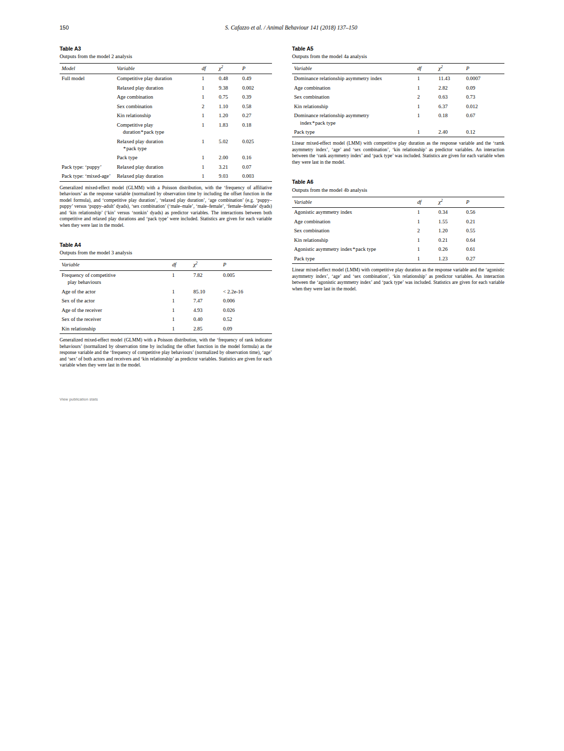150 S. Cafazzo et al. / Animal Behaviour 141 (2018) 137–150
Table A3
Outputs from the model 2 analysis
| Model | Variable | df | χ 2 | P |
| --- | --- | --- | --- | --- |
| Full model | Competitive play duration | 1 | 0.48 | 0.49 |
| | Relaxed play duration | 1 | 9.38 | 0.002 |
| | Age combination | 1 | 0.75 | 0.39 |
| | Sex combination | 2 | 1.10 | 0.58 |
| | Kin relationship | 1 | 1.20 | 0.27 |
| | Competitive play duration * pack type | 1 | 1.83 | 0.18 |
| | Relaxed play duration * pack type | 1 | 5.02 | 0.025 |
| | Pack type | 1 | 2.00 | 0.16 |
| Pack type: ‘puppy’ | Relaxed play duration | 1 | 3.21 | 0.07 |
| Pack type: ‘mixed-age’ | Relaxed play duration | 1 | 9.03 | 0.003 |
Generalized mixed-effect model (GLMM) with a Poisson distribution, with the ‘frequency of affiliative behaviours’ as the response variable (normalized by observation time by including the offset function in the model formula), and ‘competitive play duration’, ‘relaxed play duration’, ‘age combination’ (e.g. ‘puppy–puppy’ versus ‘puppy–adult’ dyads), ‘sex combination’ (‘male–male’, ‘male–female’, ‘female–female’ dyads) and ‘kin relationship’ (‘kin’ versus ‘nonkin’ dyads) as predictor variables. The interactions between both competitive and relaxed play durations and ‘pack type’ were included. Statistics are given for each variable when they were last in the model.
Table A4
Outputs from the model 3 analysis
| Variable | df | χ 2 | P |
| --- | --- | --- | --- |
| Frequency of competitive play behaviours | 1 | 7.82 | 0.005 |
| Age of the actor | 1 | 85.10 | < 2.2e-16 |
| Sex of the actor | 1 | 7.47 | 0.006 |
| Age of the receiver | 1 | 4.93 | 0.026 |
| Sex of the receiver | 1 | 0.40 | 0.52 |
| Kin relationship | 1 | 2.85 | 0.09 |
Generalized mixed-effect model (GLMM) with a Poisson distribution, with the ‘frequency of rank indicator behaviours’ (normalized by observation time by including the offset function in the model formula) as the response variable and the ‘frequency of competitive play behaviours’ (normalized by observation time), ‘age’ and ‘sex’ of both actors and receivers and ‘kin relationship’ as predictor variables. Statistics are given for each variable when they were last in the model.
Table A5
Outputs from the model 4a analysis
| Variable | df | χ 2 | P |
| --- | --- | --- | --- |
| Dominance relationship asymmetry index | 1 | 11.43 | 0.0007 |
| Age combination | 1 | 2.82 | 0.09 |
| Sex combination | 2 | 0.63 | 0.73 |
| Kin relationship | 1 | 6.37 | 0.012 |
| Dominance relationship asymmetry index * pack type | 1 | 0.18 | 0.67 |
| Pack type | 1 | 2.40 | 0.12 |
Linear mixed-effect model (LMM) with competitive play duration as the response variable and the ‘ramk asymmetry index’, ‘age’ and ‘sex combination’, ‘kin relationship’ as predictor variables. An interaction between the ‘rank asymmetry index’ and ‘pack type’ was included. Statistics are given for each variable when they were last in the model.
Table A6
Outputs from the model 4b analysis
| Variable | df | χ 2 | P |
| --- | --- | --- | --- |
| Agonistic asymmetry index | 1 | 0.34 | 0.56 |
| Age combination | 1 | 1.55 | 0.21 |
| Sex combination | 2 | 1.20 | 0.55 |
| Kin relationship | 1 | 0.21 | 0.64 |
| Agonistic asymmetry index * pack type | 1 | 0.26 | 0.61 |
| Pack type | 1 | 1.23 | 0.27 |
Linear mixed-effect model (LMM) with competitive play duration as the response variable and the ‘agonistic asymmetry index’, ‘age’ and ‘sex combination’, ‘kin relationship’ as predictor variables. An interaction between the ‘agonistic asymmetry index’ and ‘pack type’ was included. Statistics are given for each variable when they were last in the model.
View publication stats